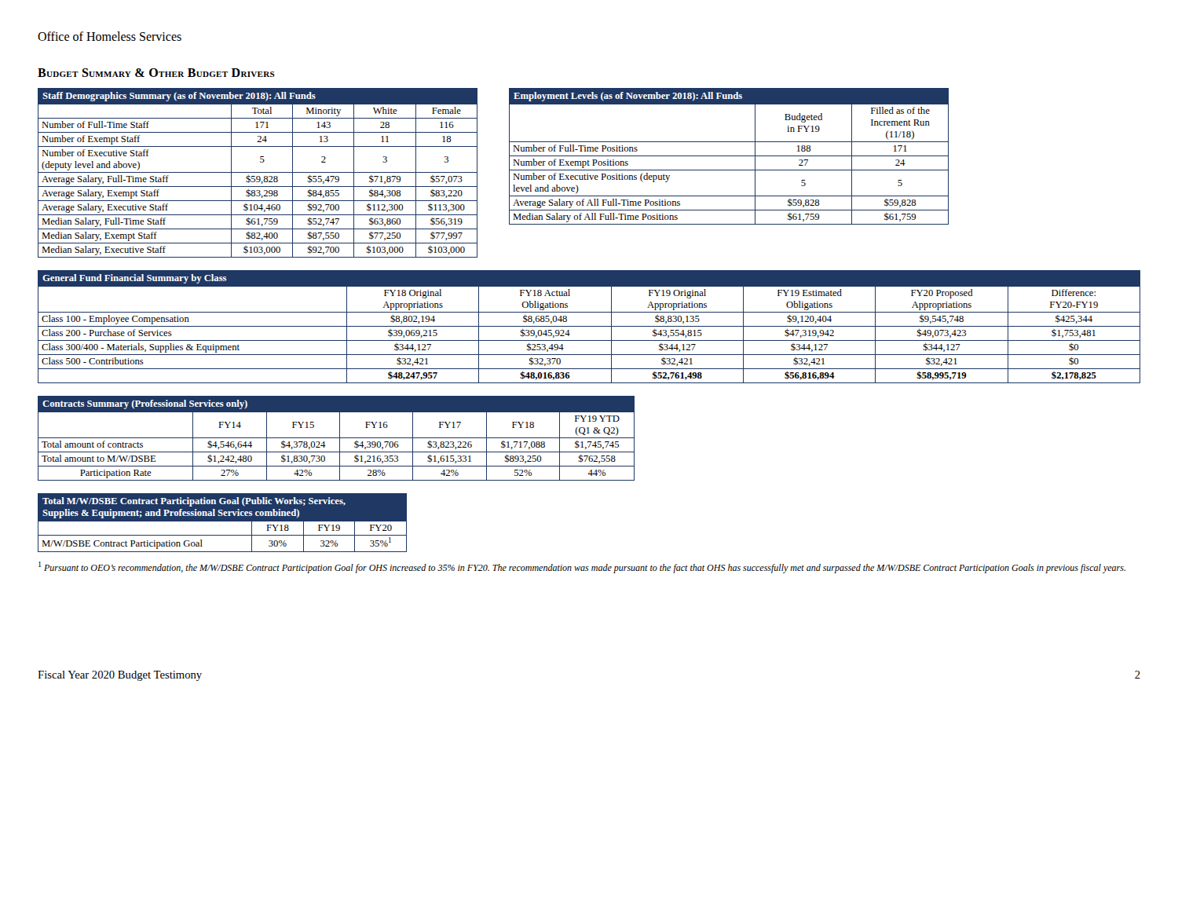Office of Homeless Services
Budget Summary & Other Budget Drivers
| Staff Demographics Summary (as of November 2018): All Funds |
| | Total | Minority | White | Female |
| Number of Full-Time Staff | 171 | 143 | 28 | 116 |
| Number of Exempt Staff | 24 | 13 | 11 | 18 |
| Number of Executive Staff (deputy level and above) | 5 | 2 | 3 | 3 |
| Average Salary, Full-Time Staff | $59,828 | $55,479 | $71,879 | $57,073 |
| Average Salary, Exempt Staff | $83,298 | $84,855 | $84,308 | $83,220 |
| Average Salary, Executive Staff | $104,460 | $92,700 | $112,300 | $113,300 |
| Median Salary, Full-Time Staff | $61,759 | $52,747 | $63,860 | $56,319 |
| Median Salary, Exempt Staff | $82,400 | $87,550 | $77,250 | $77,997 |
| Median Salary, Executive Staff | $103,000 | $92,700 | $103,000 | $103,000 |
| Employment Levels (as of November 2018): All Funds |
| | Budgeted in FY19 | Filled as of the Increment Run (11/18) |
| Number of Full-Time Positions | 188 | 171 |
| Number of Exempt Positions | 27 | 24 |
| Number of Executive Positions (deputy level and above) | 5 | 5 |
| Average Salary of All Full-Time Positions | $59,828 | $59,828 |
| Median Salary of All Full-Time Positions | $61,759 | $61,759 |
| General Fund Financial Summary by Class |
| | FY18 Original Appropriations | FY18 Actual Obligations | FY19 Original Appropriations | FY19 Estimated Obligations | FY20 Proposed Appropriations | Difference: FY20-FY19 |
| Class 100 - Employee Compensation | $8,802,194 | $8,685,048 | $8,830,135 | $9,120,404 | $9,545,748 | $425,344 |
| Class 200 - Purchase of Services | $39,069,215 | $39,045,924 | $43,554,815 | $47,319,942 | $49,073,423 | $1,753,481 |
| Class 300/400 - Materials, Supplies & Equipment | $344,127 | $253,494 | $344,127 | $344,127 | $344,127 | $0 |
| Class 500 - Contributions | $32,421 | $32,370 | $32,421 | $32,421 | $32,421 | $0 |
| | $48,247,957 | $48,016,836 | $52,761,498 | $56,816,894 | $58,995,719 | $2,178,825 |
| Contracts Summary (Professional Services only) |
| | FY14 | FY15 | FY16 | FY17 | FY18 | FY19 YTD (Q1 & Q2) |
| Total amount of contracts | $4,546,644 | $4,378,024 | $4,390,706 | $3,823,226 | $1,717,088 | $1,745,745 |
| Total amount to M/W/DSBE | $1,242,480 | $1,830,730 | $1,216,353 | $1,615,331 | $893,250 | $762,558 |
| Participation Rate | 27% | 42% | 28% | 42% | 52% | 44% |
| Total M/W/DSBE Contract Participation Goal (Public Works; Services, Supplies & Equipment; and Professional Services combined) |
| | FY18 | FY19 | FY20 |
| M/W/DSBE Contract Participation Goal | 30% | 32% | 35% 1 |
1 Pursuant to OEO’s recommendation, the M/W/DSBE Contract Participation Goal for OHS increased to 35% in FY20. The recommendation was made pursuant to the fact that OHS has successfully met and surpassed the M/W/DSBE Contract Participation Goals in previous fiscal years.
Fiscal Year 2020 Budget Testimony
2